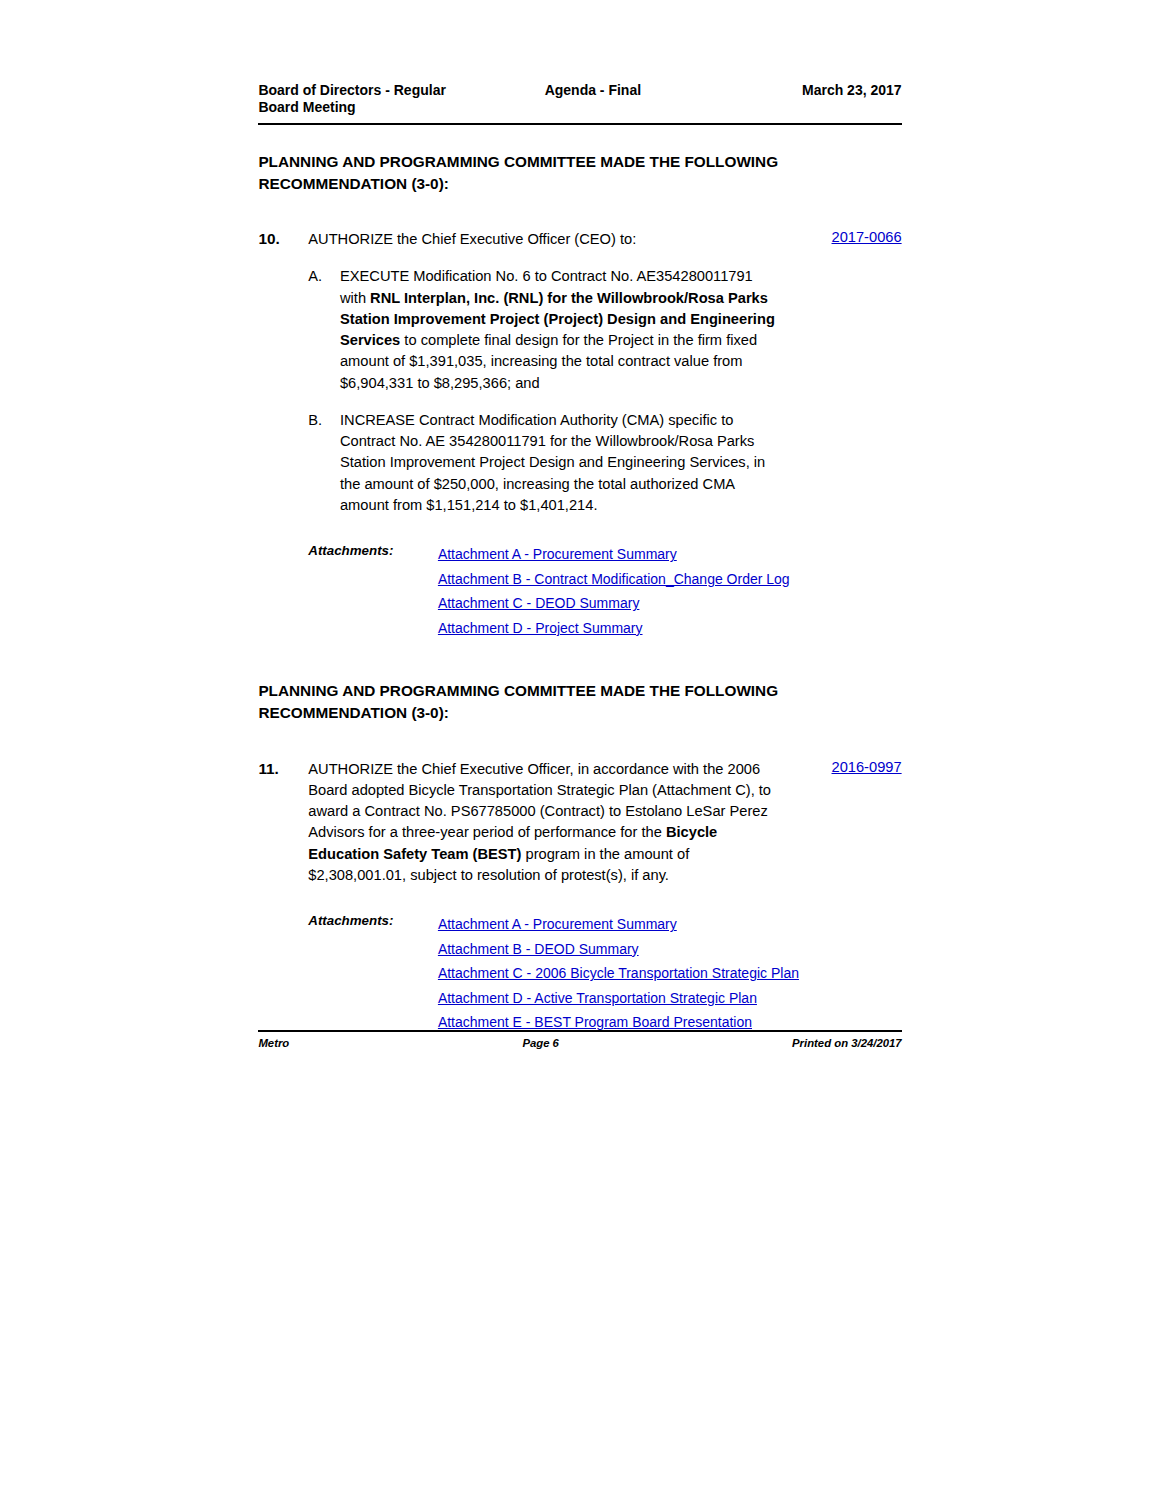Board of Directors - Regular Board Meeting
Agenda - Final
March 23, 2017
PLANNING AND PROGRAMMING COMMITTEE MADE THE FOLLOWING
RECOMMENDATION (3-0):
10.
AUTHORIZE the Chief Executive Officer (CEO) to:
A.
EXECUTE Modification No. 6 to Contract No. AE354280011791 with RNL Interplan, Inc. (RNL) for the Willowbrook/Rosa Parks Station Improvement Project (Project) Design and Engineering Services to complete final design for the Project in the firm fixed amount of $1,391,035, increasing the total contract value from $6,904,331 to $8,295,366; and
B.
INCREASE Contract Modification Authority (CMA) specific to Contract No. AE 354280011791 for the Willowbrook/Rosa Parks Station Improvement Project Design and Engineering Services, in the amount of $250,000, increasing the total authorized CMA amount from $1,151,214 to $1,401,214.
2017-0066
Attachments:
Attachment A - Procurement Summary
Attachment B - Contract Modification_Change Order Log
Attachment C - DEOD Summary
Attachment D - Project Summary
PLANNING AND PROGRAMMING COMMITTEE MADE THE FOLLOWING
RECOMMENDATION (3-0):
11.
AUTHORIZE the Chief Executive Officer, in accordance with the 2006 Board adopted Bicycle Transportation Strategic Plan (Attachment C), to award a Contract No. PS67785000 (Contract) to Estolano LeSar Perez Advisors for a three-year period of performance for the Bicycle Education Safety Team (BEST) program in the amount of $2,308,001.01, subject to resolution of protest(s), if any.
2016-0997
Attachments:
Attachment A - Procurement Summary
Attachment B - DEOD Summary
Attachment C - 2006 Bicycle Transportation Strategic Plan
Attachment D - Active Transportation Strategic Plan
Attachment E - BEST Program Board Presentation
Metro
Page 6
Printed on 3/24/2017